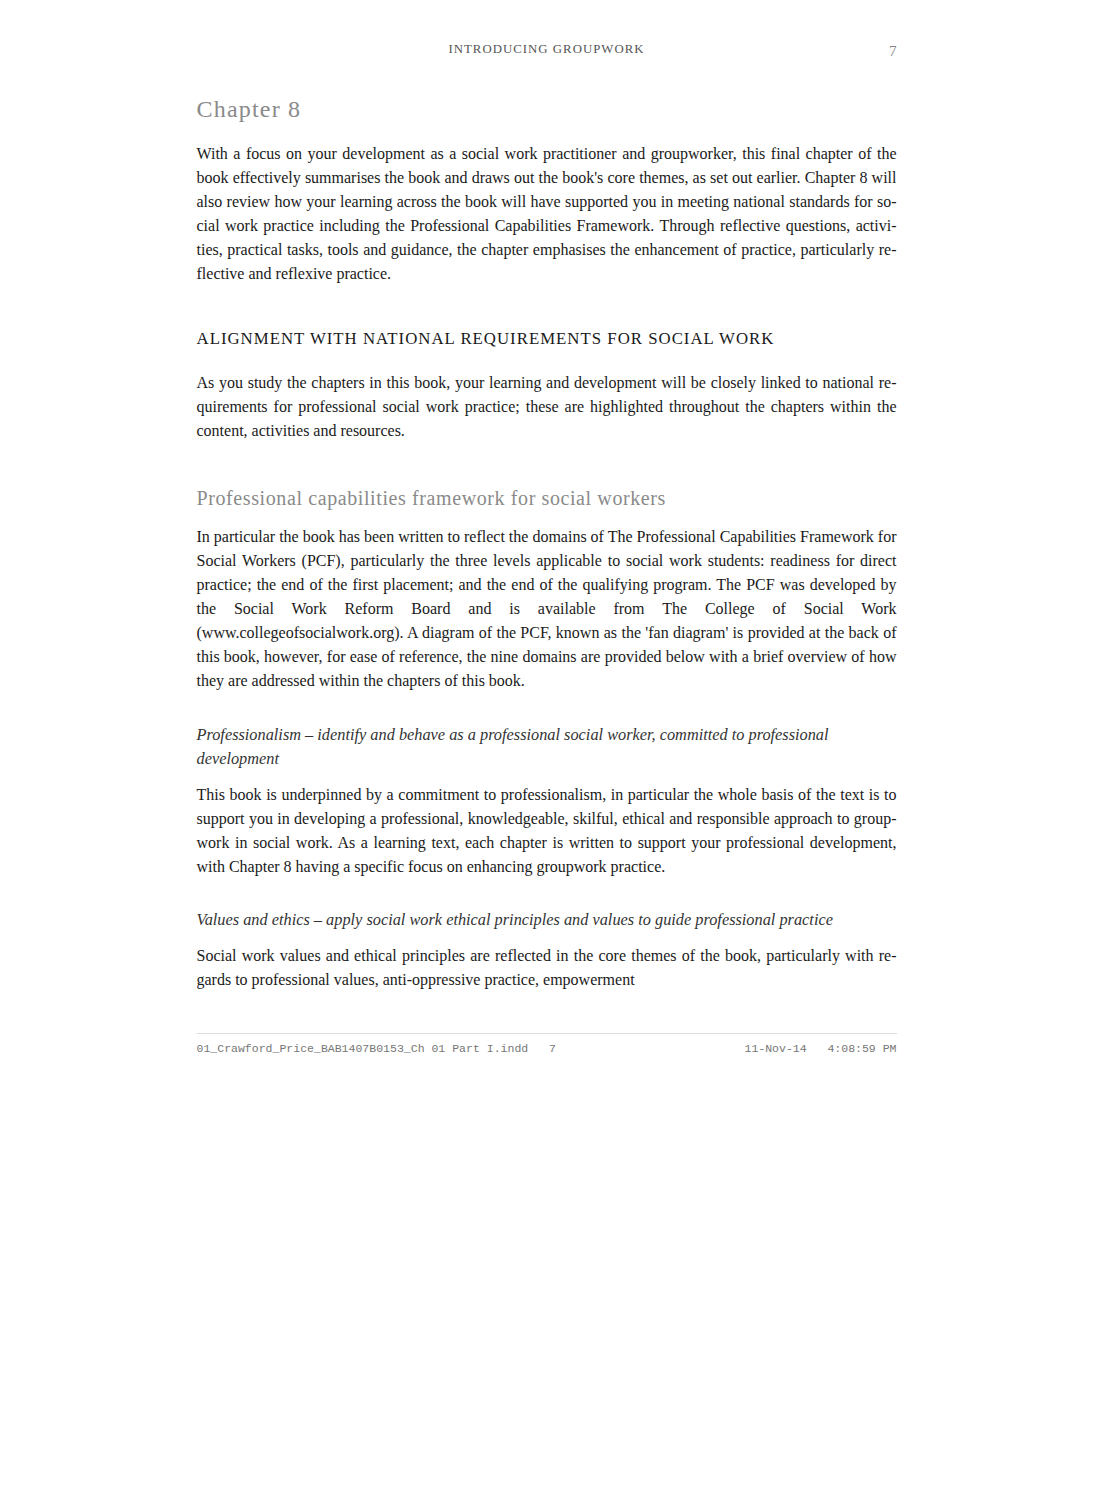Introducing Groupwork 7
Chapter 8
With a focus on your development as a social work practitioner and groupworker, this final chapter of the book effectively summarises the book and draws out the book's core themes, as set out earlier. Chapter 8 will also review how your learning across the book will have supported you in meeting national standards for social work practice including the Professional Capabilities Framework. Through reflective questions, activities, practical tasks, tools and guidance, the chapter emphasises the enhancement of practice, particularly reflective and reflexive practice.
Alignment with national requirements for social work
As you study the chapters in this book, your learning and development will be closely linked to national requirements for professional social work practice; these are highlighted throughout the chapters within the content, activities and resources.
Professional capabilities framework for social workers
In particular the book has been written to reflect the domains of The Professional Capabilities Framework for Social Workers (PCF), particularly the three levels applicable to social work students: readiness for direct practice; the end of the first placement; and the end of the qualifying program. The PCF was developed by the Social Work Reform Board and is available from The College of Social Work (www.collegeofsocialwork.org). A diagram of the PCF, known as the 'fan diagram' is provided at the back of this book, however, for ease of reference, the nine domains are provided below with a brief overview of how they are addressed within the chapters of this book.
Professionalism – identify and behave as a professional social worker, committed to professional development
This book is underpinned by a commitment to professionalism, in particular the whole basis of the text is to support you in developing a professional, knowledgeable, skilful, ethical and responsible approach to groupwork in social work. As a learning text, each chapter is written to support your professional development, with Chapter 8 having a specific focus on enhancing groupwork practice.
Values and ethics – apply social work ethical principles and values to guide professional practice
Social work values and ethical principles are reflected in the core themes of the book, particularly with regards to professional values, anti-oppressive practice, empowerment
01_Crawford_Price_BAB1407B0153_Ch 01 Part I.indd 7 11-Nov-14 4:08:59 PM